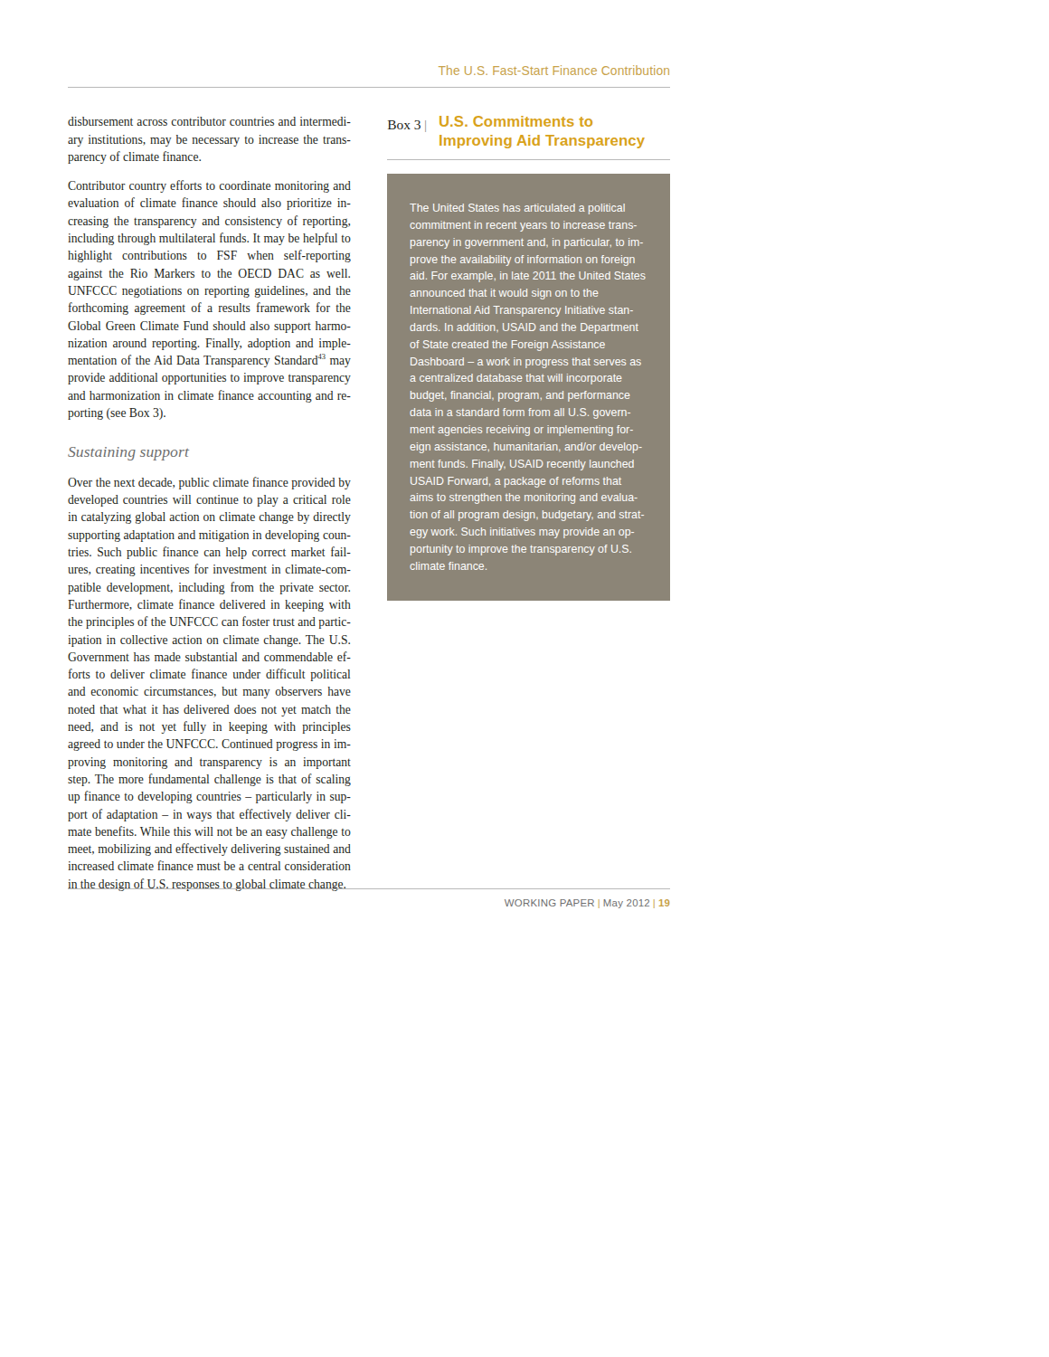The U.S. Fast-Start Finance Contribution
disbursement across contributor countries and intermediary institutions, may be necessary to increase the transparency of climate finance.
Contributor country efforts to coordinate monitoring and evaluation of climate finance should also prioritize increasing the transparency and consistency of reporting, including through multilateral funds. It may be helpful to highlight contributions to FSF when self-reporting against the Rio Markers to the OECD DAC as well. UNFCCC negotiations on reporting guidelines, and the forthcoming agreement of a results framework for the Global Green Climate Fund should also support harmonization around reporting. Finally, adoption and implementation of the Aid Data Transparency Standard43 may provide additional opportunities to improve transparency and harmonization in climate finance accounting and reporting (see Box 3).
Sustaining support
Over the next decade, public climate finance provided by developed countries will continue to play a critical role in catalyzing global action on climate change by directly supporting adaptation and mitigation in developing countries. Such public finance can help correct market failures, creating incentives for investment in climate-compatible development, including from the private sector. Furthermore, climate finance delivered in keeping with the principles of the UNFCCC can foster trust and participation in collective action on climate change. The U.S. Government has made substantial and commendable efforts to deliver climate finance under difficult political and economic circumstances, but many observers have noted that what it has delivered does not yet match the need, and is not yet fully in keeping with principles agreed to under the UNFCCC. Continued progress in improving monitoring and transparency is an important step. The more fundamental challenge is that of scaling up finance to developing countries – particularly in support of adaptation – in ways that effectively deliver climate benefits. While this will not be an easy challenge to meet, mobilizing and effectively delivering sustained and increased climate finance must be a central consideration in the design of U.S. responses to global climate change.
Box 3|
U.S. Commitments to Improving Aid Transparency
The United States has articulated a political commitment in recent years to increase transparency in government and, in particular, to improve the availability of information on foreign aid. For example, in late 2011 the United States announced that it would sign on to the International Aid Transparency Initiative standards. In addition, USAID and the Department of State created the Foreign Assistance Dashboard – a work in progress that serves as a centralized database that will incorporate budget, financial, program, and performance data in a standard form from all U.S. government agencies receiving or implementing foreign assistance, humanitarian, and/or development funds. Finally, USAID recently launched USAID Forward, a package of reforms that aims to strengthen the monitoring and evaluation of all program design, budgetary, and strategy work. Such initiatives may provide an opportunity to improve the transparency of U.S. climate finance.
WORKING PAPER|May 2012|19